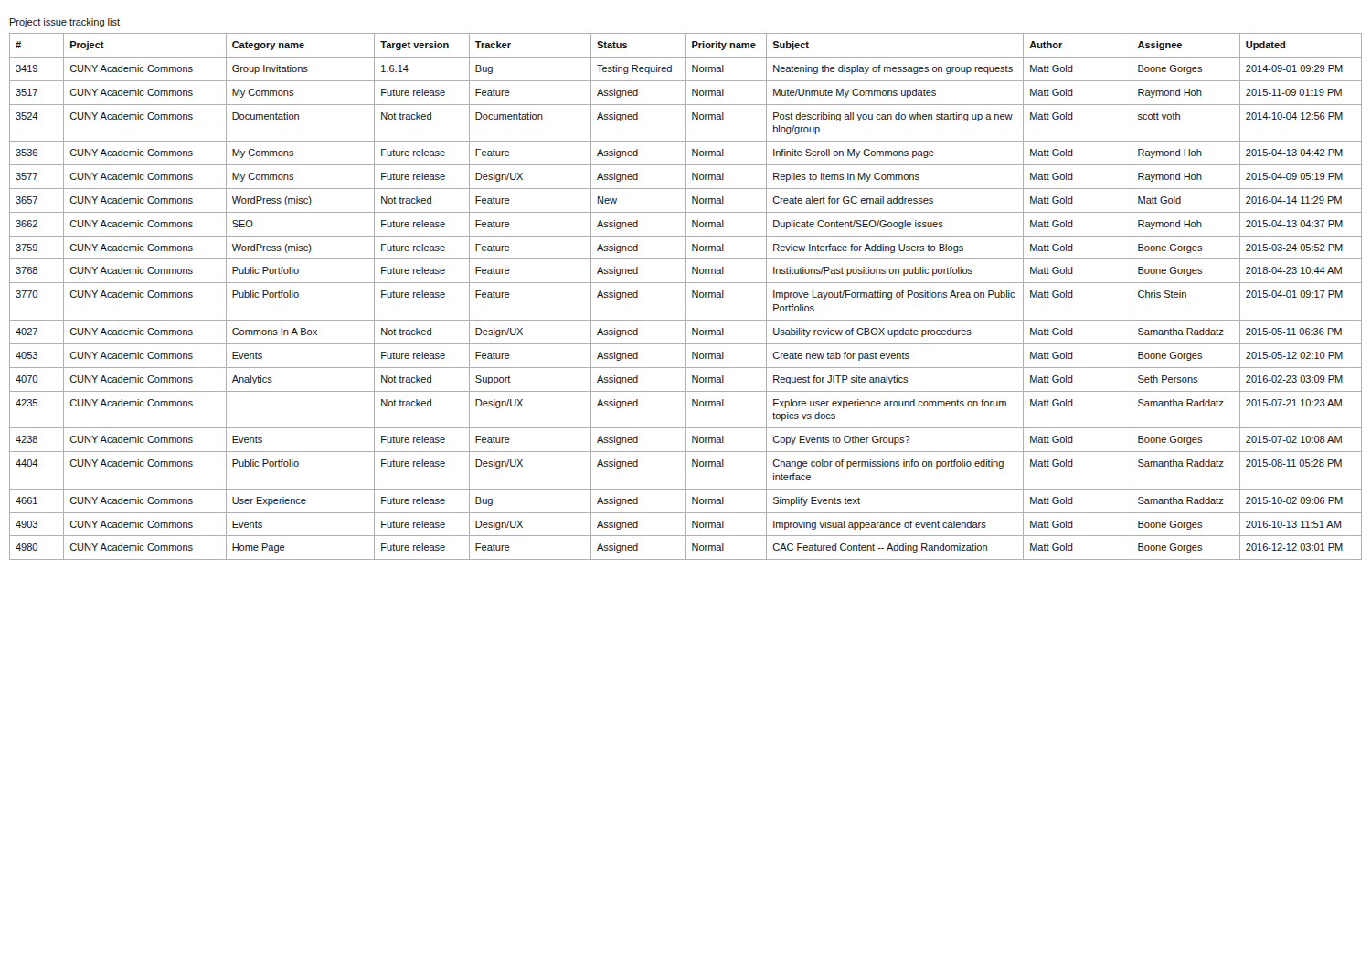Project issue tracking list
| # | Project | Category name | Target version | Tracker | Status | Priority name | Subject | Author | Assignee | Updated |
| --- | --- | --- | --- | --- | --- | --- | --- | --- | --- | --- |
| 3419 | CUNY Academic Commons | Group Invitations | 1.6.14 | Bug | Testing Required | Normal | Neatening the display of messages on group requests | Matt Gold | Boone Gorges | 2014-09-01 09:29 PM |
| 3517 | CUNY Academic Commons | My Commons | Future release | Feature | Assigned | Normal | Mute/Unmute My Commons updates | Matt Gold | Raymond Hoh | 2015-11-09 01:19 PM |
| 3524 | CUNY Academic Commons | Documentation | Not tracked | Documentation | Assigned | Normal | Post describing all you can do when starting up a new blog/group | Matt Gold | scott voth | 2014-10-04 12:56 PM |
| 3536 | CUNY Academic Commons | My Commons | Future release | Feature | Assigned | Normal | Infinite Scroll on My Commons page | Matt Gold | Raymond Hoh | 2015-04-13 04:42 PM |
| 3577 | CUNY Academic Commons | My Commons | Future release | Design/UX | Assigned | Normal | Replies to items in My Commons | Matt Gold | Raymond Hoh | 2015-04-09 05:19 PM |
| 3657 | CUNY Academic Commons | WordPress (misc) | Not tracked | Feature | New | Normal | Create alert for GC email addresses | Matt Gold | Matt Gold | 2016-04-14 11:29 PM |
| 3662 | CUNY Academic Commons | SEO | Future release | Feature | Assigned | Normal | Duplicate Content/SEO/Google issues | Matt Gold | Raymond Hoh | 2015-04-13 04:37 PM |
| 3759 | CUNY Academic Commons | WordPress (misc) | Future release | Feature | Assigned | Normal | Review Interface for Adding Users to Blogs | Matt Gold | Boone Gorges | 2015-03-24 05:52 PM |
| 3768 | CUNY Academic Commons | Public Portfolio | Future release | Feature | Assigned | Normal | Institutions/Past positions on public portfolios | Matt Gold | Boone Gorges | 2018-04-23 10:44 AM |
| 3770 | CUNY Academic Commons | Public Portfolio | Future release | Feature | Assigned | Normal | Improve Layout/Formatting of Positions Area on Public Portfolios | Matt Gold | Chris Stein | 2015-04-01 09:17 PM |
| 4027 | CUNY Academic Commons | Commons In A Box | Not tracked | Design/UX | Assigned | Normal | Usability review of CBOX update procedures | Matt Gold | Samantha Raddatz | 2015-05-11 06:36 PM |
| 4053 | CUNY Academic Commons | Events | Future release | Feature | Assigned | Normal | Create new tab for past events | Matt Gold | Boone Gorges | 2015-05-12 02:10 PM |
| 4070 | CUNY Academic Commons | Analytics | Not tracked | Support | Assigned | Normal | Request for JITP site analytics | Matt Gold | Seth Persons | 2016-02-23 03:09 PM |
| 4235 | CUNY Academic Commons | | Not tracked | Design/UX | Assigned | Normal | Explore user experience around comments on forum topics vs docs | Matt Gold | Samantha Raddatz | 2015-07-21 10:23 AM |
| 4238 | CUNY Academic Commons | Events | Future release | Feature | Assigned | Normal | Copy Events to Other Groups? | Matt Gold | Boone Gorges | 2015-07-02 10:08 AM |
| 4404 | CUNY Academic Commons | Public Portfolio | Future release | Design/UX | Assigned | Normal | Change color of permissions info on portfolio editing interface | Matt Gold | Samantha Raddatz | 2015-08-11 05:28 PM |
| 4661 | CUNY Academic Commons | User Experience | Future release | Bug | Assigned | Normal | Simplify Events text | Matt Gold | Samantha Raddatz | 2015-10-02 09:06 PM |
| 4903 | CUNY Academic Commons | Events | Future release | Design/UX | Assigned | Normal | Improving visual appearance of event calendars | Matt Gold | Boone Gorges | 2016-10-13 11:51 AM |
| 4980 | CUNY Academic Commons | Home Page | Future release | Feature | Assigned | Normal | CAC Featured Content -- Adding Randomization | Matt Gold | Boone Gorges | 2016-12-12 03:01 PM |